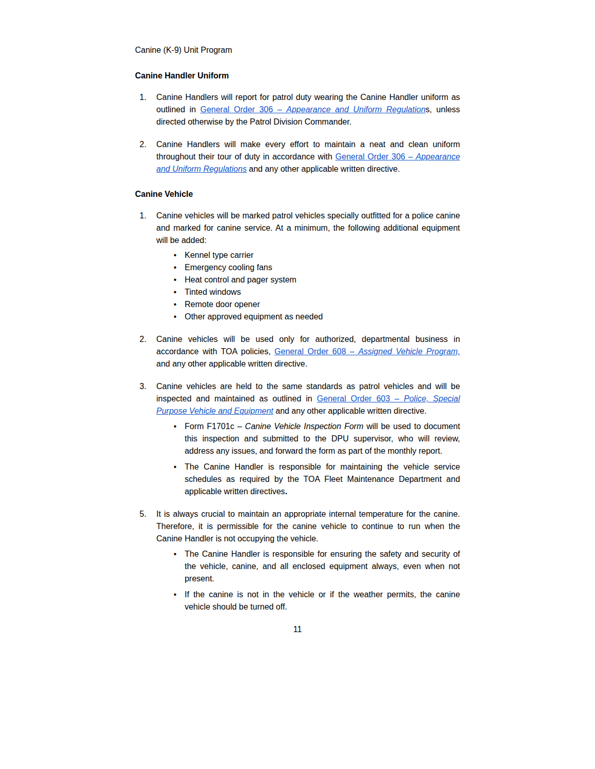Canine (K-9) Unit Program
Canine Handler Uniform
Canine Handlers will report for patrol duty wearing the Canine Handler uniform as outlined in General Order 306 – Appearance and Uniform Regulations, unless directed otherwise by the Patrol Division Commander.
Canine Handlers will make every effort to maintain a neat and clean uniform throughout their tour of duty in accordance with General Order 306 – Appearance and Uniform Regulations and any other applicable written directive.
Canine Vehicle
Canine vehicles will be marked patrol vehicles specially outfitted for a police canine and marked for canine service. At a minimum, the following additional equipment will be added:
Kennel type carrier
Emergency cooling fans
Heat control and pager system
Tinted windows
Remote door opener
Other approved equipment as needed
Canine vehicles will be used only for authorized, departmental business in accordance with TOA policies, General Order 608 – Assigned Vehicle Program, and any other applicable written directive.
Canine vehicles are held to the same standards as patrol vehicles and will be inspected and maintained as outlined in General Order 603 – Police, Special Purpose Vehicle and Equipment and any other applicable written directive.
Form F1701c – Canine Vehicle Inspection Form will be used to document this inspection and submitted to the DPU supervisor, who will review, address any issues, and forward the form as part of the monthly report.
The Canine Handler is responsible for maintaining the vehicle service schedules as required by the TOA Fleet Maintenance Department and applicable written directives.
It is always crucial to maintain an appropriate internal temperature for the canine. Therefore, it is permissible for the canine vehicle to continue to run when the Canine Handler is not occupying the vehicle.
The Canine Handler is responsible for ensuring the safety and security of the vehicle, canine, and all enclosed equipment always, even when not present.
If the canine is not in the vehicle or if the weather permits, the canine vehicle should be turned off.
11